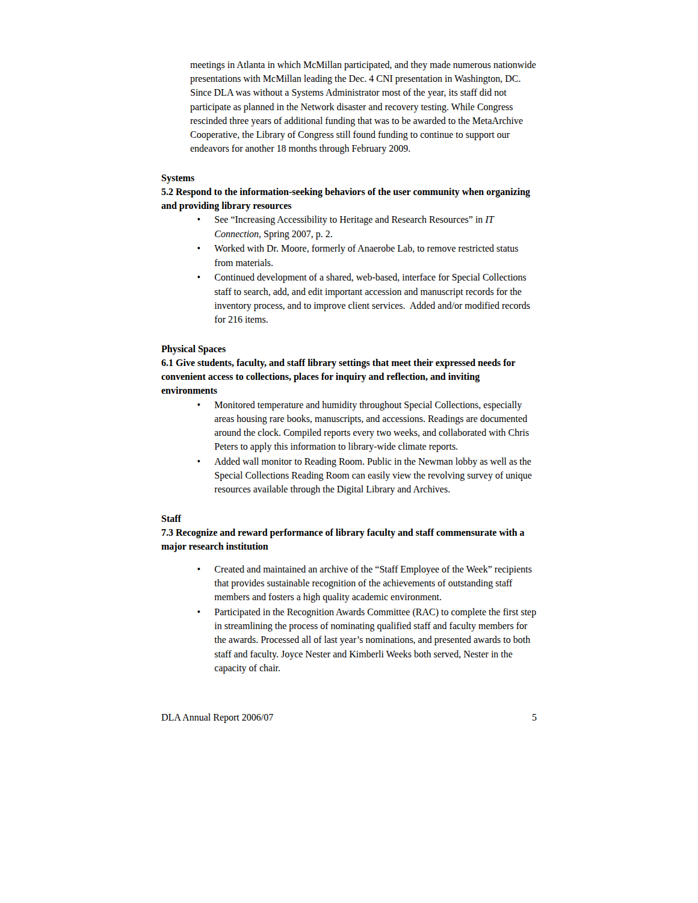meetings in Atlanta in which McMillan participated, and they made numerous nationwide presentations with McMillan leading the Dec. 4 CNI presentation in Washington, DC. Since DLA was without a Systems Administrator most of the year, its staff did not participate as planned in the Network disaster and recovery testing. While Congress rescinded three years of additional funding that was to be awarded to the MetaArchive Cooperative, the Library of Congress still found funding to continue to support our endeavors for another 18 months through February 2009.
Systems
5.2 Respond to the information-seeking behaviors of the user community when organizing and providing library resources
See “Increasing Accessibility to Heritage and Research Resources” in IT Connection, Spring 2007, p. 2.
Worked with Dr. Moore, formerly of Anaerobe Lab, to remove restricted status from materials.
Continued development of a shared, web-based, interface for Special Collections staff to search, add, and edit important accession and manuscript records for the inventory process, and to improve client services. Added and/or modified records for 216 items.
Physical Spaces
6.1 Give students, faculty, and staff library settings that meet their expressed needs for convenient access to collections, places for inquiry and reflection, and inviting environments
Monitored temperature and humidity throughout Special Collections, especially areas housing rare books, manuscripts, and accessions. Readings are documented around the clock. Compiled reports every two weeks, and collaborated with Chris Peters to apply this information to library-wide climate reports.
Added wall monitor to Reading Room. Public in the Newman lobby as well as the Special Collections Reading Room can easily view the revolving survey of unique resources available through the Digital Library and Archives.
Staff
7.3 Recognize and reward performance of library faculty and staff commensurate with a major research institution
Created and maintained an archive of the “Staff Employee of the Week” recipients that provides sustainable recognition of the achievements of outstanding staff members and fosters a high quality academic environment.
Participated in the Recognition Awards Committee (RAC) to complete the first step in streamlining the process of nominating qualified staff and faculty members for the awards. Processed all of last year’s nominations, and presented awards to both staff and faculty. Joyce Nester and Kimberli Weeks both served, Nester in the capacity of chair.
DLA Annual Report 2006/07
5